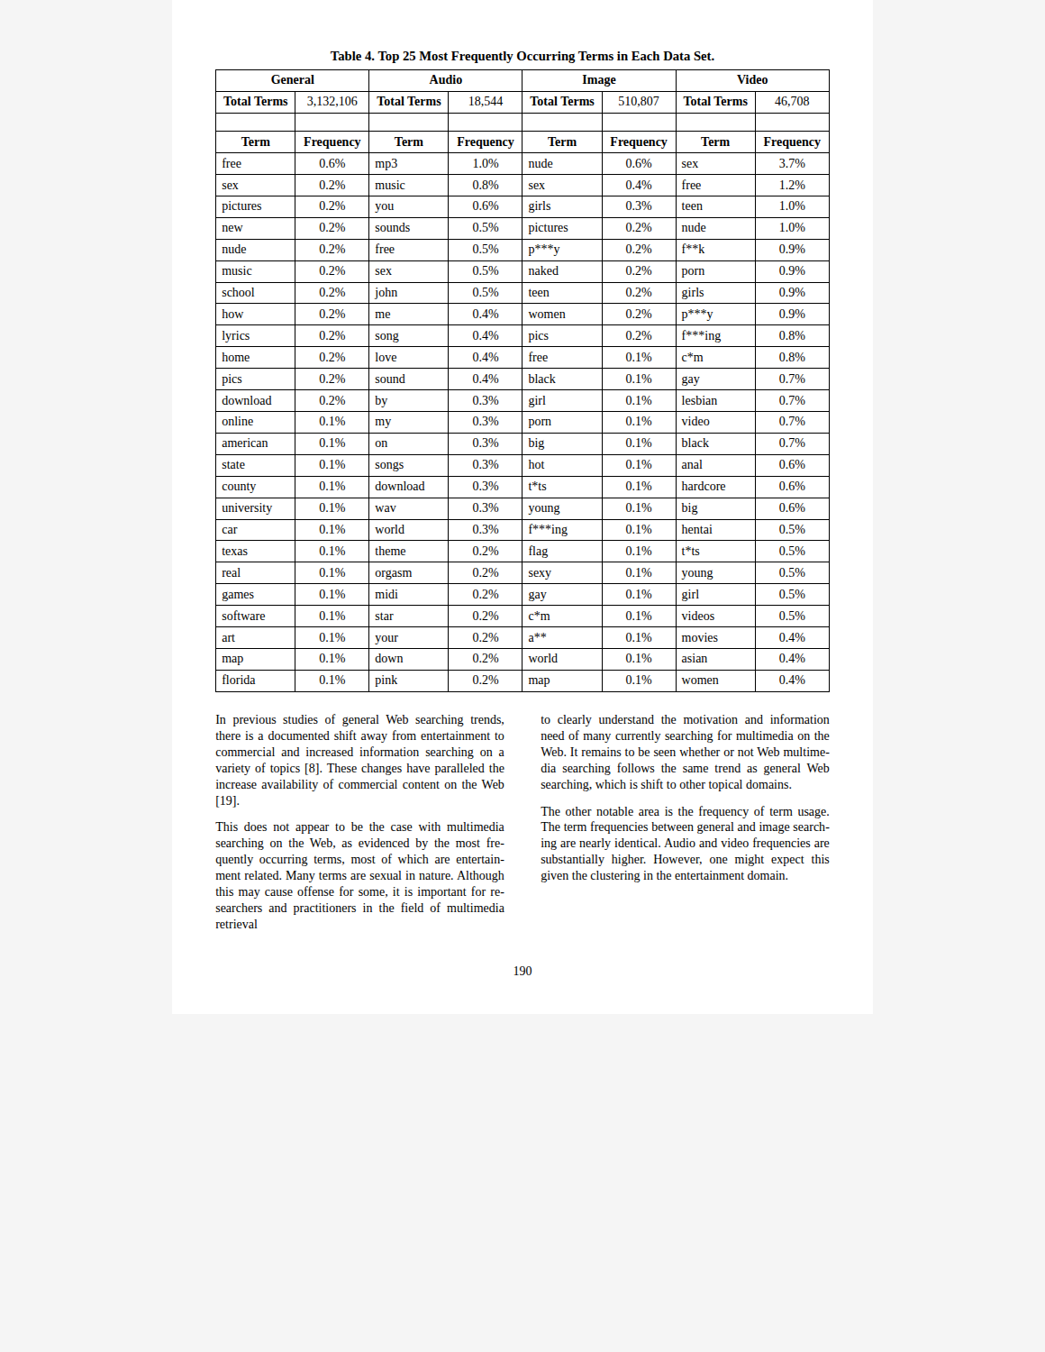Table 4. Top 25 Most Frequently Occurring Terms in Each Data Set.
| General | Audio | Image | Video |
| Total Terms | 3,132,106 | Total Terms | 18,544 | Total Terms | 510,807 | Total Terms | 46,708 |
| Term | Frequency | Term | Frequency | Term | Frequency | Term | Frequency |
| free | 0.6% | mp3 | 1.0% | nude | 0.6% | sex | 3.7% |
| sex | 0.2% | music | 0.8% | sex | 0.4% | free | 1.2% |
| pictures | 0.2% | you | 0.6% | girls | 0.3% | teen | 1.0% |
| new | 0.2% | sounds | 0.5% | pictures | 0.2% | nude | 1.0% |
| nude | 0.2% | free | 0.5% | p***y | 0.2% | f**k | 0.9% |
| music | 0.2% | sex | 0.5% | naked | 0.2% | porn | 0.9% |
| school | 0.2% | john | 0.5% | teen | 0.2% | girls | 0.9% |
| how | 0.2% | me | 0.4% | women | 0.2% | p***y | 0.9% |
| lyrics | 0.2% | song | 0.4% | pics | 0.2% | f***ing | 0.8% |
| home | 0.2% | love | 0.4% | free | 0.1% | c*m | 0.8% |
| pics | 0.2% | sound | 0.4% | black | 0.1% | gay | 0.7% |
| download | 0.2% | by | 0.3% | girl | 0.1% | lesbian | 0.7% |
| online | 0.1% | my | 0.3% | porn | 0.1% | video | 0.7% |
| american | 0.1% | on | 0.3% | big | 0.1% | black | 0.7% |
| state | 0.1% | songs | 0.3% | hot | 0.1% | anal | 0.6% |
| county | 0.1% | download | 0.3% | t*ts | 0.1% | hardcore | 0.6% |
| university | 0.1% | wav | 0.3% | young | 0.1% | big | 0.6% |
| car | 0.1% | world | 0.3% | f***ing | 0.1% | hentai | 0.5% |
| texas | 0.1% | theme | 0.2% | flag | 0.1% | t*ts | 0.5% |
| real | 0.1% | orgasm | 0.2% | sexy | 0.1% | young | 0.5% |
| games | 0.1% | midi | 0.2% | gay | 0.1% | girl | 0.5% |
| software | 0.1% | star | 0.2% | c*m | 0.1% | videos | 0.5% |
| art | 0.1% | your | 0.2% | a** | 0.1% | movies | 0.4% |
| map | 0.1% | down | 0.2% | world | 0.1% | asian | 0.4% |
| florida | 0.1% | pink | 0.2% | map | 0.1% | women | 0.4% |
In previous studies of general Web searching trends, there is a documented shift away from entertainment to commercial and increased information searching on a variety of topics [8]. These changes have paralleled the increase availability of commercial content on the Web [19].
This does not appear to be the case with multimedia searching on the Web, as evidenced by the most frequently occurring terms, most of which are entertainment related. Many terms are sexual in nature. Although this may cause offense for some, it is important for researchers and practitioners in the field of multimedia retrieval
to clearly understand the motivation and information need of many currently searching for multimedia on the Web. It remains to be seen whether or not Web multimedia searching follows the same trend as general Web searching, which is shift to other topical domains.
The other notable area is the frequency of term usage. The term frequencies between general and image searching are nearly identical. Audio and video frequencies are substantially higher. However, one might expect this given the clustering in the entertainment domain.
190